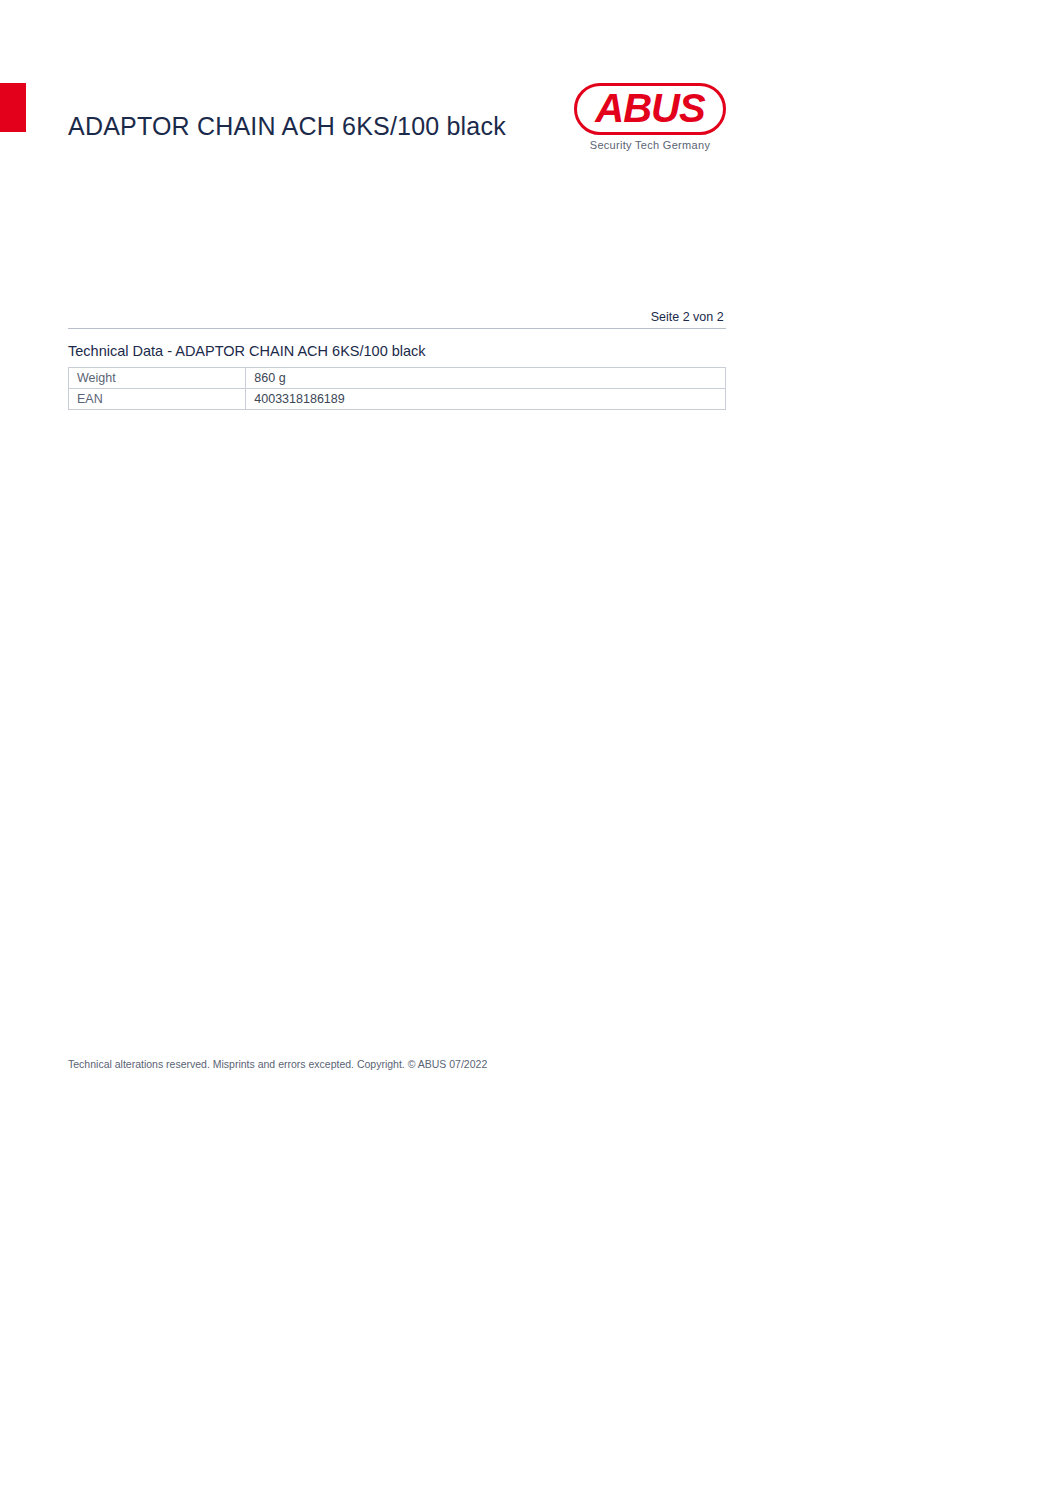ADAPTOR CHAIN ACH 6KS/100 black
ABUS
Security Tech Germany
Seite 2 von 2
Technical Data - ADAPTOR CHAIN ACH 6KS/100 black
| Weight | 860 g |
| EAN | 4003318186189 |
Technical alterations reserved. Misprints and errors excepted. Copyright. © ABUS 07/2022